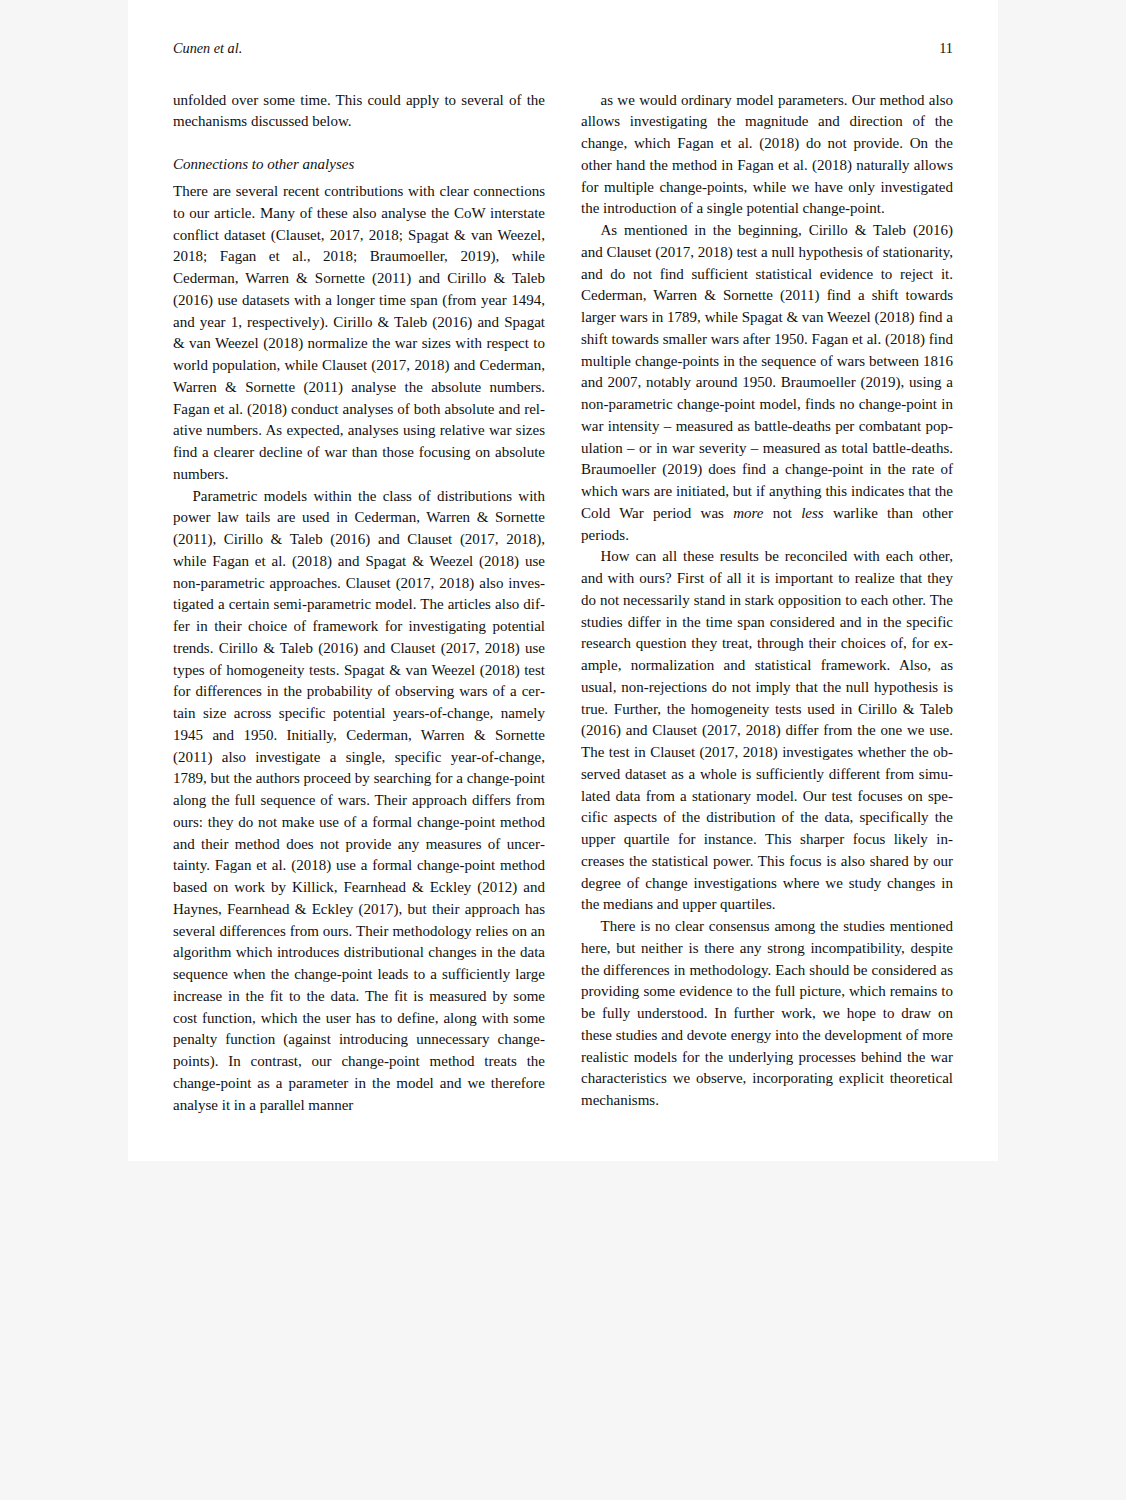Cunen et al. 11
unfolded over some time. This could apply to several of the mechanisms discussed below.
Connections to other analyses
There are several recent contributions with clear connections to our article. Many of these also analyse the CoW interstate conflict dataset (Clauset, 2017, 2018; Spagat & van Weezel, 2018; Fagan et al., 2018; Braumoeller, 2019), while Cederman, Warren & Sornette (2011) and Cirillo & Taleb (2016) use datasets with a longer time span (from year 1494, and year 1, respectively). Cirillo & Taleb (2016) and Spagat & van Weezel (2018) normalize the war sizes with respect to world population, while Clauset (2017, 2018) and Cederman, Warren & Sornette (2011) analyse the absolute numbers. Fagan et al. (2018) conduct analyses of both absolute and relative numbers. As expected, analyses using relative war sizes find a clearer decline of war than those focusing on absolute numbers.
Parametric models within the class of distributions with power law tails are used in Cederman, Warren & Sornette (2011), Cirillo & Taleb (2016) and Clauset (2017, 2018), while Fagan et al. (2018) and Spagat & Weezel (2018) use non-parametric approaches. Clauset (2017, 2018) also investigated a certain semi-parametric model. The articles also differ in their choice of framework for investigating potential trends. Cirillo & Taleb (2016) and Clauset (2017, 2018) use types of homogeneity tests. Spagat & van Weezel (2018) test for differences in the probability of observing wars of a certain size across specific potential years-of-change, namely 1945 and 1950. Initially, Cederman, Warren & Sornette (2011) also investigate a single, specific year-of-change, 1789, but the authors proceed by searching for a change-point along the full sequence of wars. Their approach differs from ours: they do not make use of a formal change-point method and their method does not provide any measures of uncertainty. Fagan et al. (2018) use a formal change-point method based on work by Killick, Fearnhead & Eckley (2012) and Haynes, Fearnhead & Eckley (2017), but their approach has several differences from ours. Their methodology relies on an algorithm which introduces distributional changes in the data sequence when the change-point leads to a sufficiently large increase in the fit to the data. The fit is measured by some cost function, which the user has to define, along with some penalty function (against introducing unnecessary change-points). In contrast, our change-point method treats the change-point as a parameter in the model and we therefore analyse it in a parallel manner
as we would ordinary model parameters. Our method also allows investigating the magnitude and direction of the change, which Fagan et al. (2018) do not provide. On the other hand the method in Fagan et al. (2018) naturally allows for multiple change-points, while we have only investigated the introduction of a single potential change-point.
As mentioned in the beginning, Cirillo & Taleb (2016) and Clauset (2017, 2018) test a null hypothesis of stationarity, and do not find sufficient statistical evidence to reject it. Cederman, Warren & Sornette (2011) find a shift towards larger wars in 1789, while Spagat & van Weezel (2018) find a shift towards smaller wars after 1950. Fagan et al. (2018) find multiple change-points in the sequence of wars between 1816 and 2007, notably around 1950. Braumoeller (2019), using a non-parametric change-point model, finds no change-point in war intensity – measured as battle-deaths per combatant population – or in war severity – measured as total battle-deaths. Braumoeller (2019) does find a change-point in the rate of which wars are initiated, but if anything this indicates that the Cold War period was more not less warlike than other periods.
How can all these results be reconciled with each other, and with ours? First of all it is important to realize that they do not necessarily stand in stark opposition to each other. The studies differ in the time span considered and in the specific research question they treat, through their choices of, for example, normalization and statistical framework. Also, as usual, non-rejections do not imply that the null hypothesis is true. Further, the homogeneity tests used in Cirillo & Taleb (2016) and Clauset (2017, 2018) differ from the one we use. The test in Clauset (2017, 2018) investigates whether the observed dataset as a whole is sufficiently different from simulated data from a stationary model. Our test focuses on specific aspects of the distribution of the data, specifically the upper quartile for instance. This sharper focus likely increases the statistical power. This focus is also shared by our degree of change investigations where we study changes in the medians and upper quartiles.
There is no clear consensus among the studies mentioned here, but neither is there any strong incompatibility, despite the differences in methodology. Each should be considered as providing some evidence to the full picture, which remains to be fully understood. In further work, we hope to draw on these studies and devote energy into the development of more realistic models for the underlying processes behind the war characteristics we observe, incorporating explicit theoretical mechanisms.